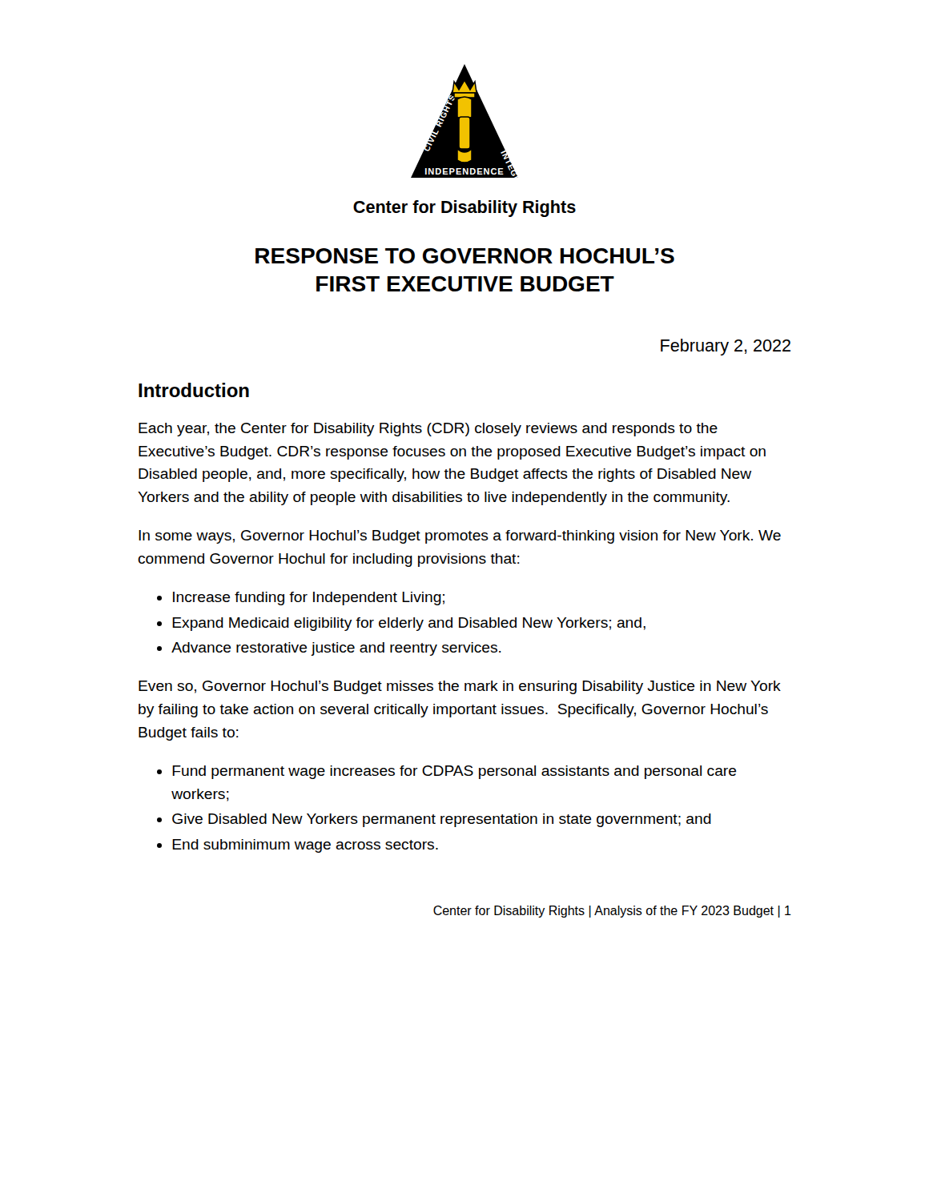INDEPENDENCE CIVIL RIGHTS INTEGRATION
Center for Disability Rights
RESPONSE TO GOVERNOR HOCHUL’S
FIRST EXECUTIVE BUDGET
February 2, 2022
Introduction
Each year, the Center for Disability Rights (CDR) closely reviews and responds to the Executive’s Budget. CDR’s response focuses on the proposed Executive Budget’s impact on Disabled people, and, more specifically, how the Budget affects the rights of Disabled New Yorkers and the ability of people with disabilities to live independently in the community.
In some ways, Governor Hochul’s Budget promotes a forward-thinking vision for New York. We commend Governor Hochul for including provisions that:
Increase funding for Independent Living;
Expand Medicaid eligibility for elderly and Disabled New Yorkers; and,
Advance restorative justice and reentry services.
Even so, Governor Hochul’s Budget misses the mark in ensuring Disability Justice in New York by failing to take action on several critically important issues. Specifically, Governor Hochul’s Budget fails to:
Fund permanent wage increases for CDPAS personal assistants and personal care workers;
Give Disabled New Yorkers permanent representation in state government; and
End subminimum wage across sectors.
Center for Disability Rights | Analysis of the FY 2023 Budget | 1